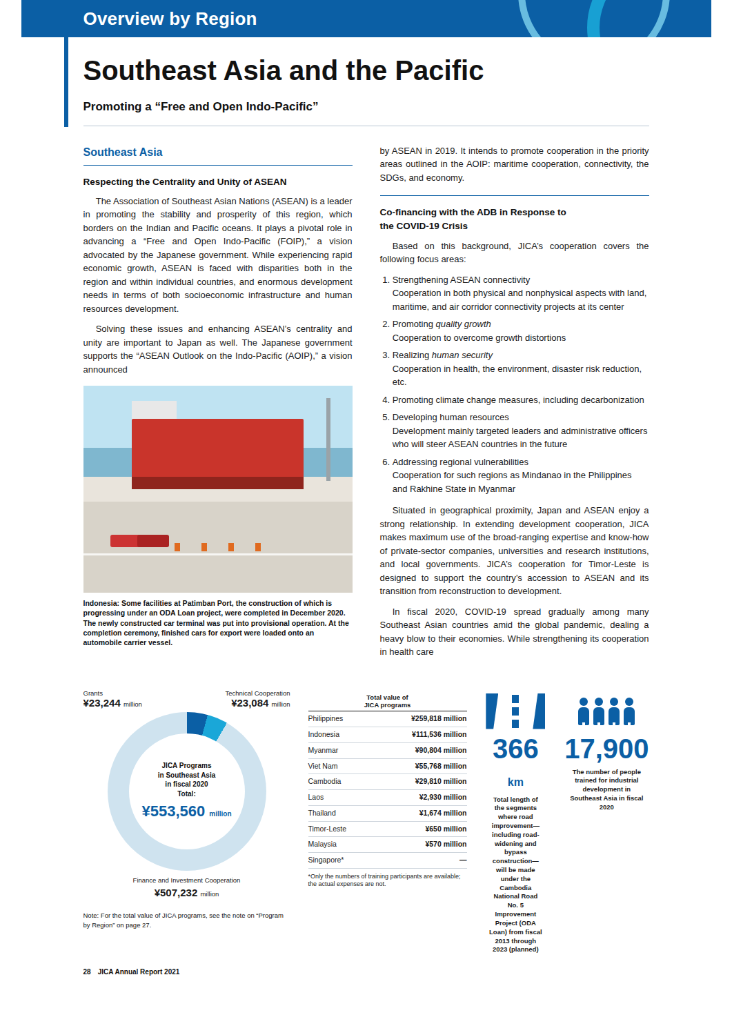Overview by Region
Southeast Asia and the Pacific
Promoting a “Free and Open Indo-Pacific”
Southeast Asia
Respecting the Centrality and Unity of ASEAN
The Association of Southeast Asian Nations (ASEAN) is a leader in promoting the stability and prosperity of this region, which borders on the Indian and Pacific oceans. It plays a pivotal role in advancing a “Free and Open Indo-Pacific (FOIP),” a vision advocated by the Japanese government. While experiencing rapid economic growth, ASEAN is faced with disparities both in the region and within individual countries, and enormous development needs in terms of both socioeconomic infrastructure and human resources development.
Solving these issues and enhancing ASEAN’s centrality and unity are important to Japan as well. The Japanese government supports the “ASEAN Outlook on the Indo-Pacific (AOIP),” a vision announced
Indonesia: Some facilities at Patimban Port, the construction of which is progressing under an ODA Loan project, were completed in December 2020. The newly constructed car terminal was put into provisional operation. At the completion ceremony, finished cars for export were loaded onto an automobile carrier vessel.
by ASEAN in 2019. It intends to promote cooperation in the priority areas outlined in the AOIP: maritime cooperation, connectivity, the SDGs, and economy.
Co-financing with the ADB in Response to
the COVID-19 Crisis
Based on this background, JICA’s cooperation covers the following focus areas:
Strengthening ASEAN connectivity Cooperation in both physical and nonphysical aspects with land, maritime, and air corridor connectivity projects at its center
Promoting quality growth Cooperation to overcome growth distortions
Realizing human security Cooperation in health, the environment, disaster risk reduction, etc.
Promoting climate change measures, including decarbonization
Developing human resources Development mainly targeted leaders and administrative officers who will steer ASEAN countries in the future
Addressing regional vulnerabilities Cooperation for such regions as Mindanao in the Philippines and Rakhine State in Myanmar
Situated in geographical proximity, Japan and ASEAN enjoy a strong relationship. In extending development cooperation, JICA makes maximum use of the broad-ranging expertise and know-how of private-sector companies, universities and research institutions, and local governments. JICA’s cooperation for Timor-Leste is designed to support the country’s accession to ASEAN and its transition from reconstruction to development.
In fiscal 2020, COVID-19 spread gradually among many Southeast Asian countries amid the global pandemic, dealing a heavy blow to their economies. While strengthening its cooperation in health care
Grants ¥23,244 million
Technical Cooperation ¥23,084 million
JICA Programs
in Southeast Asia
in fiscal 2020
Total: ¥553,560 million
Finance and Investment Cooperation
¥507,232 million
Note: For the total value of JICA programs, see the note on “Program by Region” on page 27.
Total value of
JICA programs
| Philippines | ¥259,818 million |
| Indonesia | ¥111,536 million |
| Myanmar | ¥90,804 million |
| Viet Nam | ¥55,768 million |
| Cambodia | ¥29,810 million |
| Laos | ¥2,930 million |
| Thailand | ¥1,674 million |
| Timor-Leste | ¥650 million |
| Malaysia | ¥570 million |
| Singapore* | — |
*Only the numbers of training participants are available; the actual expenses are not.
366 km
Total length of the segments where road improvement—including road-widening and bypass construction—will be made under the Cambodia National Road No. 5 Improvement Project (ODA Loan) from fiscal 2013 through 2023 (planned)
17,900
The number of people trained for industrial development in Southeast Asia in fiscal 2020
28 JICA Annual Report 2021